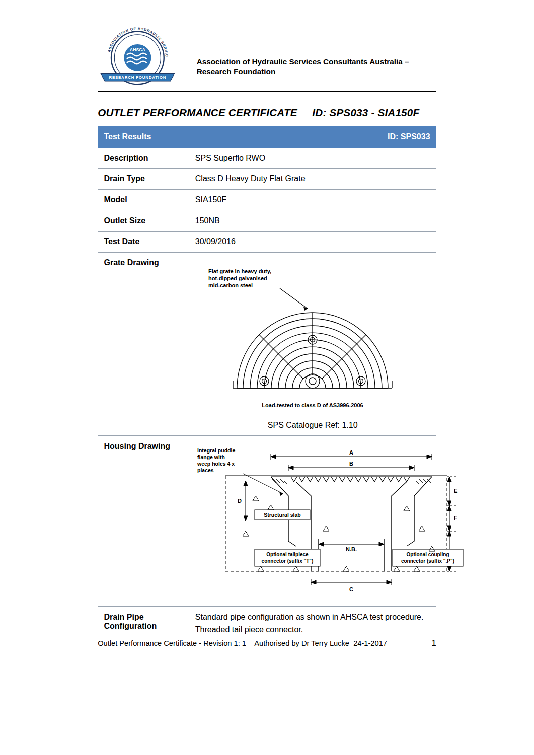ASSOCIATION OF HYDRAULIC SERVICES CONSULTANTS AHSCA RESEARCH FOUNDATION
Association of Hydraulic Services Consultants Australia – Research Foundation
OUTLET PERFORMANCE CERTIFICATE ID: SPS033 - SIA150F
| Test Results | ID: SPS033 |
| --- | --- |
| Description | SPS Superflo RWO |
| Drain Type | Class D Heavy Duty Flat Grate |
| Model | SIA150F |
| Outlet Size | 150NB |
| Test Date | 30/09/2016 |
| Grate Drawing | Flat grate in heavy duty, hot-dipped galvanised mid-carbon steel Load-tested to class D of AS3996-2006 SPS Catalogue Ref: 1.10 |
| Housing Drawing | Integral puddle flange with weep holes 4 x places A B D E F G N.B. Structural slab Optional tailpiece connector (suffix "T") Optional coupling connector (suffix ".P") C |
| Drain Pipe Configuration | Standard pipe configuration as shown in AHSCA test procedure. Threaded tail piece connector. |
Outlet Performance Certificate - Revision 1: 1 Authorised by Dr Terry Lucke 24-1-2017
1